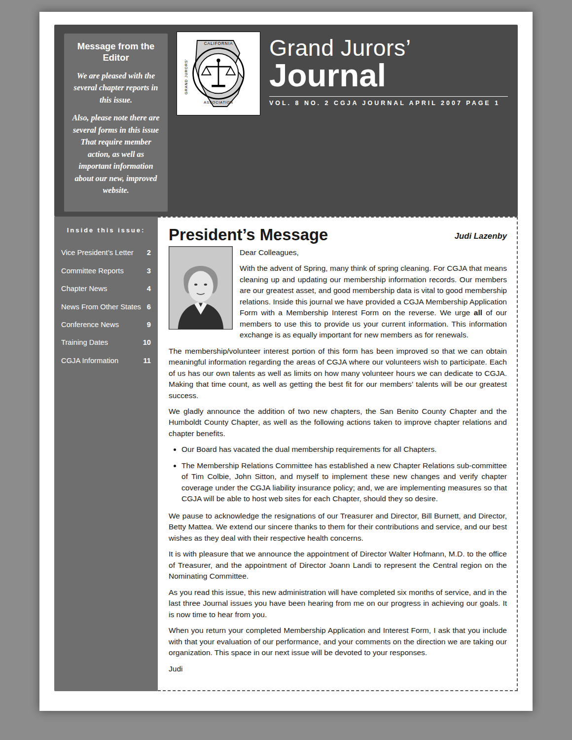Message from the Editor
We are pleased with the several chapter reports in this issue.
Also, please note there are several forms in this issue That require member action, as well as important information about our new, improved website.
CALIFORNIA ASSOCIATION GRAND JURORS'
Grand Jurors’
Journal
Vol. 8 No. 2 CGJA Journal April 2007 Page 1
Inside this issue:
Vice President’s Letter 2
Committee Reports 3
Chapter News 4
News From Other States 6
Conference News 9
Training Dates 10
CGJA Information 11
President’s Message
Judi Lazenby
Dear Colleagues,
With the advent of Spring, many think of spring cleaning. For CGJA that means cleaning up and updating our membership information records. Our members are our greatest asset, and good membership data is vital to good membership relations. Inside this journal we have provided a CGJA Membership Application Form with a Membership Interest Form on the reverse. We urge all of our members to use this to provide us your current information. This information exchange is as equally important for new members as for renewals.
The membership/volunteer interest portion of this form has been improved so that we can obtain meaningful information regarding the areas of CGJA where our volunteers wish to participate. Each of us has our own talents as well as limits on how many volunteer hours we can dedicate to CGJA. Making that time count, as well as getting the best fit for our members’ talents will be our greatest success.
We gladly announce the addition of two new chapters, the San Benito County Chapter and the Humboldt County Chapter, as well as the following actions taken to improve chapter relations and chapter benefits.
Our Board has vacated the dual membership requirements for all Chapters.
The Membership Relations Committee has established a new Chapter Relations sub-committee of Tim Colbie, John Sitton, and myself to implement these new changes and verify chapter coverage under the CGJA liability insurance policy; and, we are implementing measures so that CGJA will be able to host web sites for each Chapter, should they so desire.
We pause to acknowledge the resignations of our Treasurer and Director, Bill Burnett, and Director, Betty Mattea. We extend our sincere thanks to them for their contributions and service, and our best wishes as they deal with their respective health concerns.
It is with pleasure that we announce the appointment of Director Walter Hofmann, M.D. to the office of Treasurer, and the appointment of Director Joann Landi to represent the Central region on the Nominating Committee.
As you read this issue, this new administration will have completed six months of service, and in the last three Journal issues you have been hearing from me on our progress in achieving our goals. It is now time to hear from you.
When you return your completed Membership Application and Interest Form, I ask that you include with that your evaluation of our performance, and your comments on the direction we are taking our organization. This space in our next issue will be devoted to your responses.
Judi